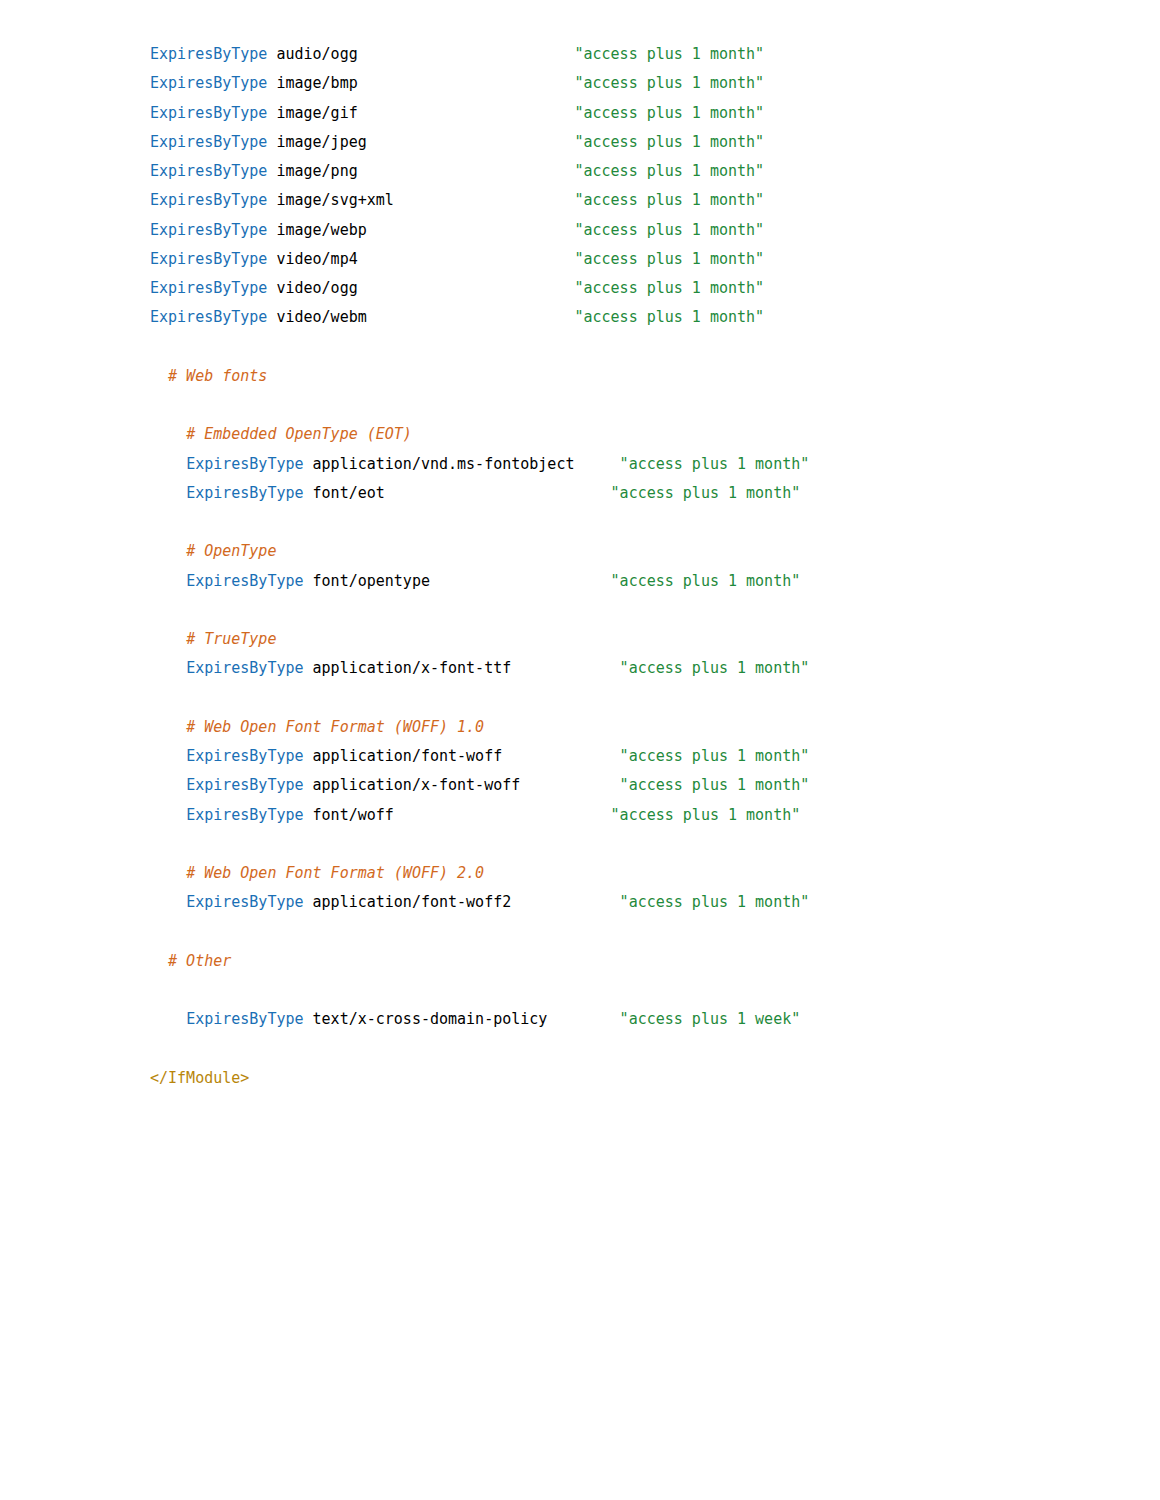ExpiresByType audio/ogg                        "access plus 1 month"
ExpiresByType image/bmp                        "access plus 1 month"
ExpiresByType image/gif                        "access plus 1 month"
ExpiresByType image/jpeg                       "access plus 1 month"
ExpiresByType image/png                        "access plus 1 month"
ExpiresByType image/svg+xml                    "access plus 1 month"
ExpiresByType image/webp                       "access plus 1 month"
ExpiresByType video/mp4                        "access plus 1 month"
ExpiresByType video/ogg                        "access plus 1 month"
ExpiresByType video/webm                       "access plus 1 month"

  # Web fonts

    # Embedded OpenType (EOT)
    ExpiresByType application/vnd.ms-fontobject     "access plus 1 month"
    ExpiresByType font/eot                         "access plus 1 month"

    # OpenType
    ExpiresByType font/opentype                    "access plus 1 month"

    # TrueType
    ExpiresByType application/x-font-ttf            "access plus 1 month"

    # Web Open Font Format (WOFF) 1.0
    ExpiresByType application/font-woff             "access plus 1 month"
    ExpiresByType application/x-font-woff           "access plus 1 month"
    ExpiresByType font/woff                        "access plus 1 month"

    # Web Open Font Format (WOFF) 2.0
    ExpiresByType application/font-woff2            "access plus 1 month"

  # Other

    ExpiresByType text/x-cross-domain-policy        "access plus 1 week"

</IfModule>